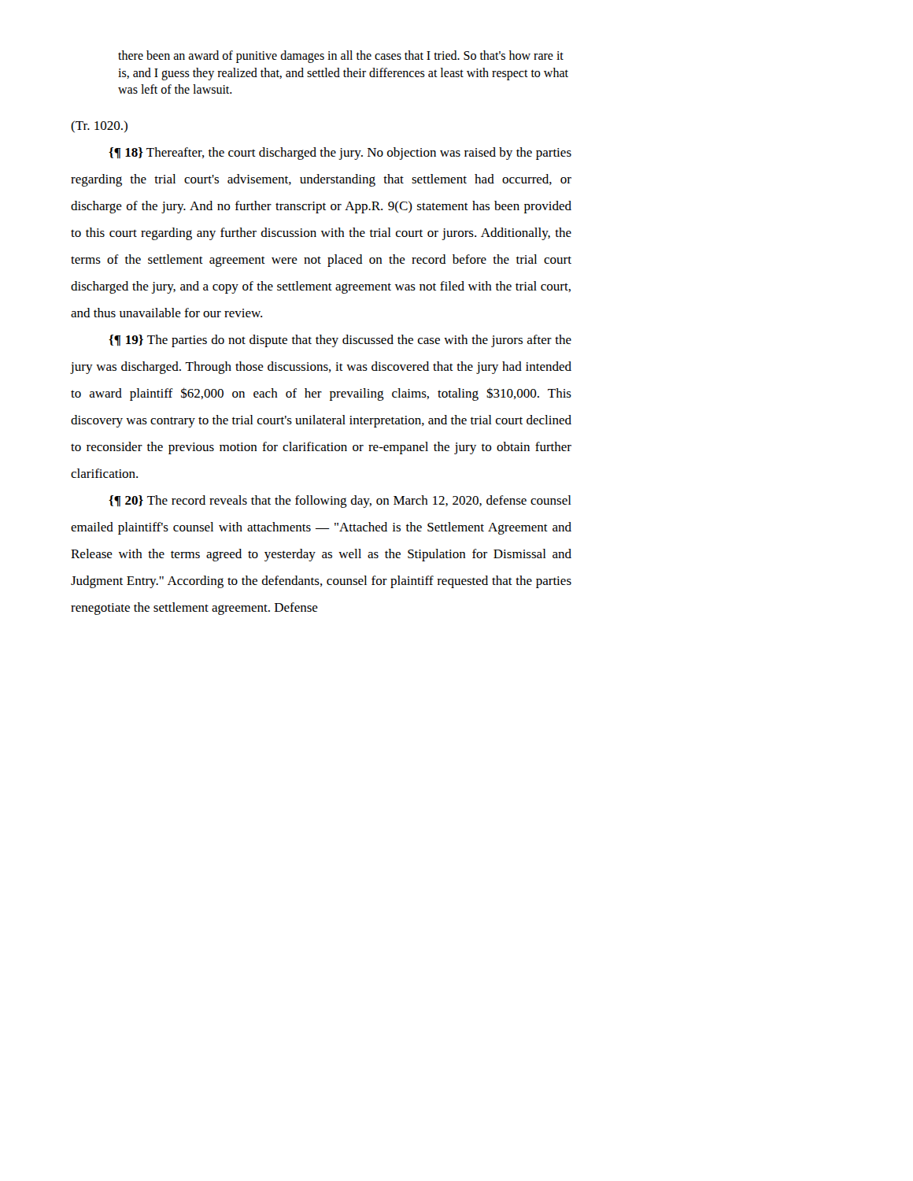there been an award of punitive damages in all the cases that I tried. So that's how rare it is, and I guess they realized that, and settled their differences at least with respect to what was left of the lawsuit.
(Tr. 1020.)
{¶ 18} Thereafter, the court discharged the jury. No objection was raised by the parties regarding the trial court's advisement, understanding that settlement had occurred, or discharge of the jury. And no further transcript or App.R. 9(C) statement has been provided to this court regarding any further discussion with the trial court or jurors. Additionally, the terms of the settlement agreement were not placed on the record before the trial court discharged the jury, and a copy of the settlement agreement was not filed with the trial court, and thus unavailable for our review.
{¶ 19} The parties do not dispute that they discussed the case with the jurors after the jury was discharged. Through those discussions, it was discovered that the jury had intended to award plaintiff $62,000 on each of her prevailing claims, totaling $310,000. This discovery was contrary to the trial court's unilateral interpretation, and the trial court declined to reconsider the previous motion for clarification or re-empanel the jury to obtain further clarification.
{¶ 20} The record reveals that the following day, on March 12, 2020, defense counsel emailed plaintiff's counsel with attachments — "Attached is the Settlement Agreement and Release with the terms agreed to yesterday as well as the Stipulation for Dismissal and Judgment Entry." According to the defendants, counsel for plaintiff requested that the parties renegotiate the settlement agreement. Defense